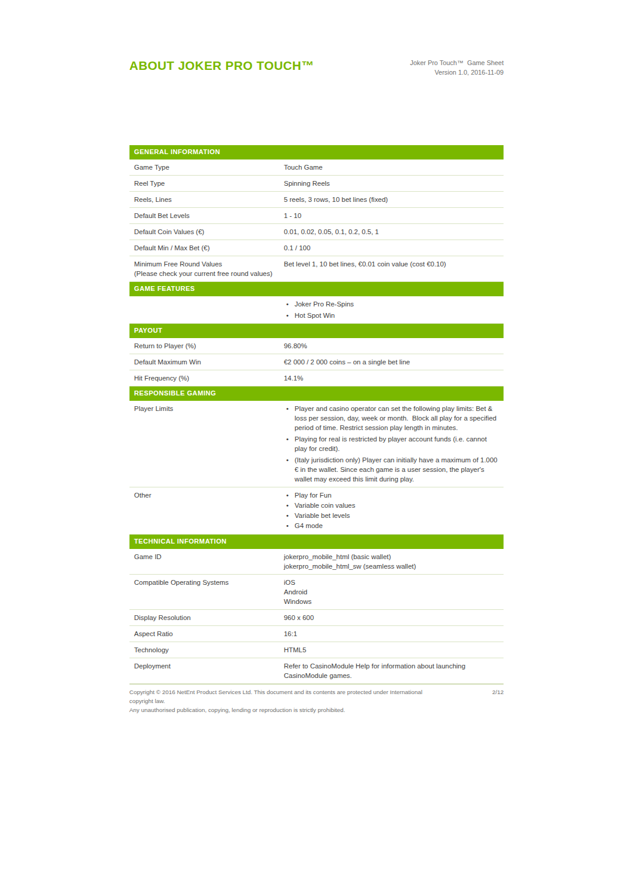About Joker Pro Touch™
Joker Pro Touch™ Game Sheet
Version 1.0, 2016-11-09
| General Information |
| --- |
| Game Type | Touch Game |
| Reel Type | Spinning Reels |
| Reels, Lines | 5 reels, 3 rows, 10 bet lines (fixed) |
| Default Bet Levels | 1 - 10 |
| Default Coin Values (€) | 0.01, 0.02, 0.05, 0.1, 0.2, 0.5, 1 |
| Default Min / Max Bet (€) | 0.1 / 100 |
| Minimum Free Round Values (Please check your current free round values) | Bet level 1, 10 bet lines, €0.01 coin value (cost €0.10) |
| Game Features |
| | Joker Pro Re-Spins Hot Spot Win |
| Payout |
| Return to Player (%) | 96.80% |
| Default Maximum Win | €2 000 / 2 000 coins – on a single bet line |
| Hit Frequency (%) | 14.1% |
| Responsible Gaming |
| Player Limits | Player and casino operator can set the following play limits: Bet & loss per session, day, week or month. Block all play for a specified period of time. Restrict session play length in minutes. Playing for real is restricted by player account funds (i.e. cannot play for credit). (Italy jurisdiction only) Player can initially have a maximum of 1.000 € in the wallet. Since each game is a user session, the player's wallet may exceed this limit during play. |
| Other | Play for Fun Variable coin values Variable bet levels G4 mode |
| Technical Information |
| Game ID | jokerpro_mobile_html (basic wallet) jokerpro_mobile_html_sw (seamless wallet) |
| Compatible Operating Systems | iOS Android Windows |
| Display Resolution | 960 x 600 |
| Aspect Ratio | 16:1 |
| Technology | HTML5 |
| Deployment | Refer to CasinoModule Help for information about launching CasinoModule games. |
Copyright © 2016 NetEnt Product Services Ltd. This document and its contents are protected under International copyright law.
Any unauthorised publication, copying, lending or reproduction is strictly prohibited.
2/12